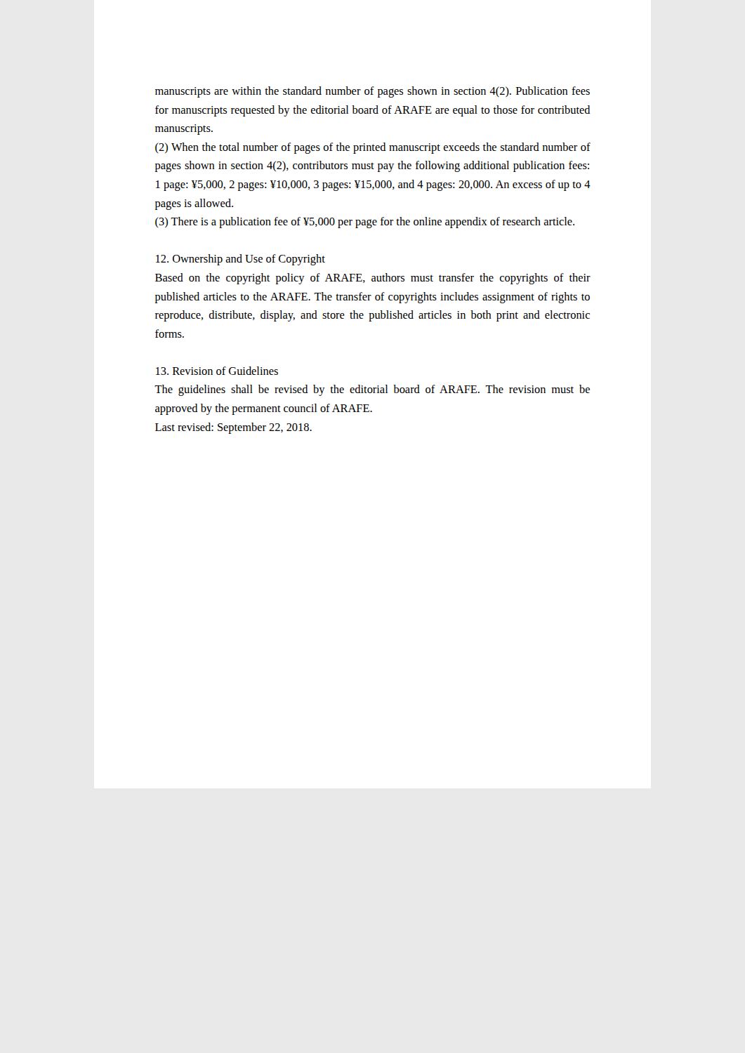manuscripts are within the standard number of pages shown in section 4(2). Publication fees for manuscripts requested by the editorial board of ARAFE are equal to those for contributed manuscripts.
(2) When the total number of pages of the printed manuscript exceeds the standard number of pages shown in section 4(2), contributors must pay the following additional publication fees: 1 page: ¥5,000, 2 pages: ¥10,000, 3 pages: ¥15,000, and 4 pages: 20,000. An excess of up to 4 pages is allowed.
(3) There is a publication fee of ¥5,000 per page for the online appendix of research article.
12. Ownership and Use of Copyright
Based on the copyright policy of ARAFE, authors must transfer the copyrights of their published articles to the ARAFE. The transfer of copyrights includes assignment of rights to reproduce, distribute, display, and store the published articles in both print and electronic forms.
13. Revision of Guidelines
The guidelines shall be revised by the editorial board of ARAFE. The revision must be approved by the permanent council of ARAFE.
Last revised: September 22, 2018.